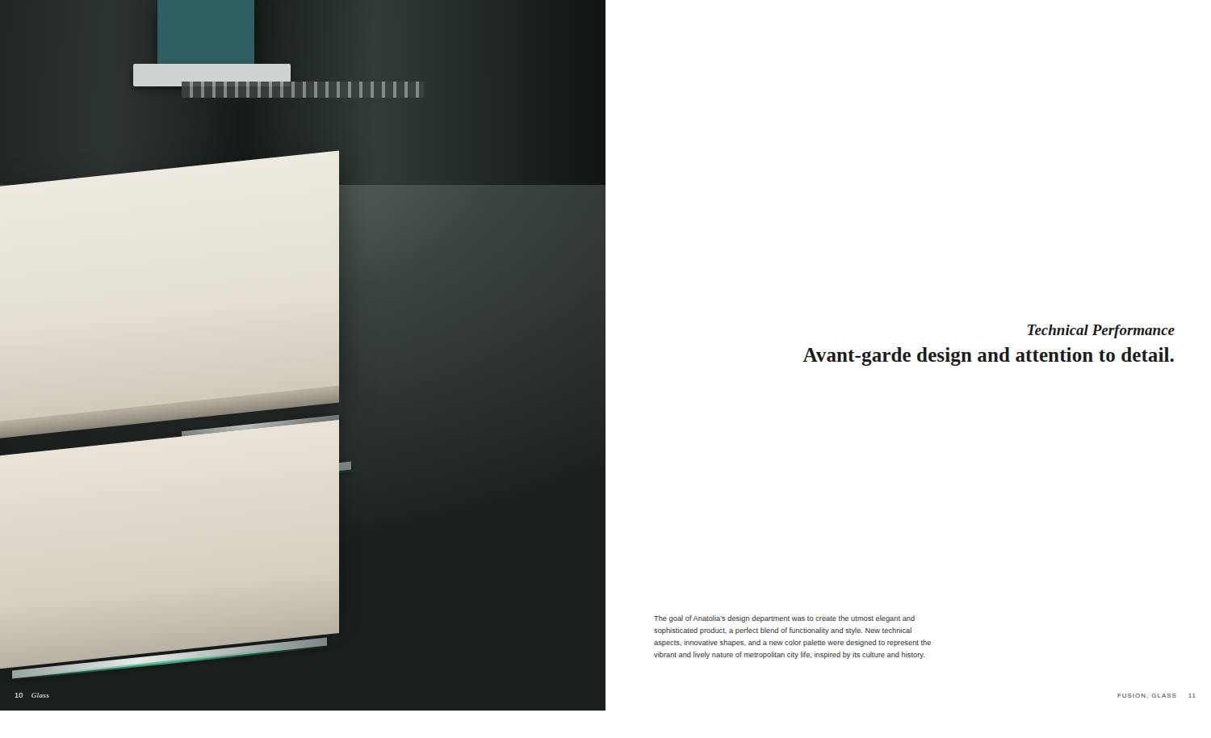10 Glass
Technical Performance Avant-garde design and attention to detail.
The goal of Anatolia’s design department was to create the utmost elegant and sophisticated product, a perfect blend of functionality and style. New technical aspects, innovative shapes, and a new color palette were designed to represent the vibrant and lively nature of metropolitan city life, inspired by its culture and history.
FUSION, GLASS 11